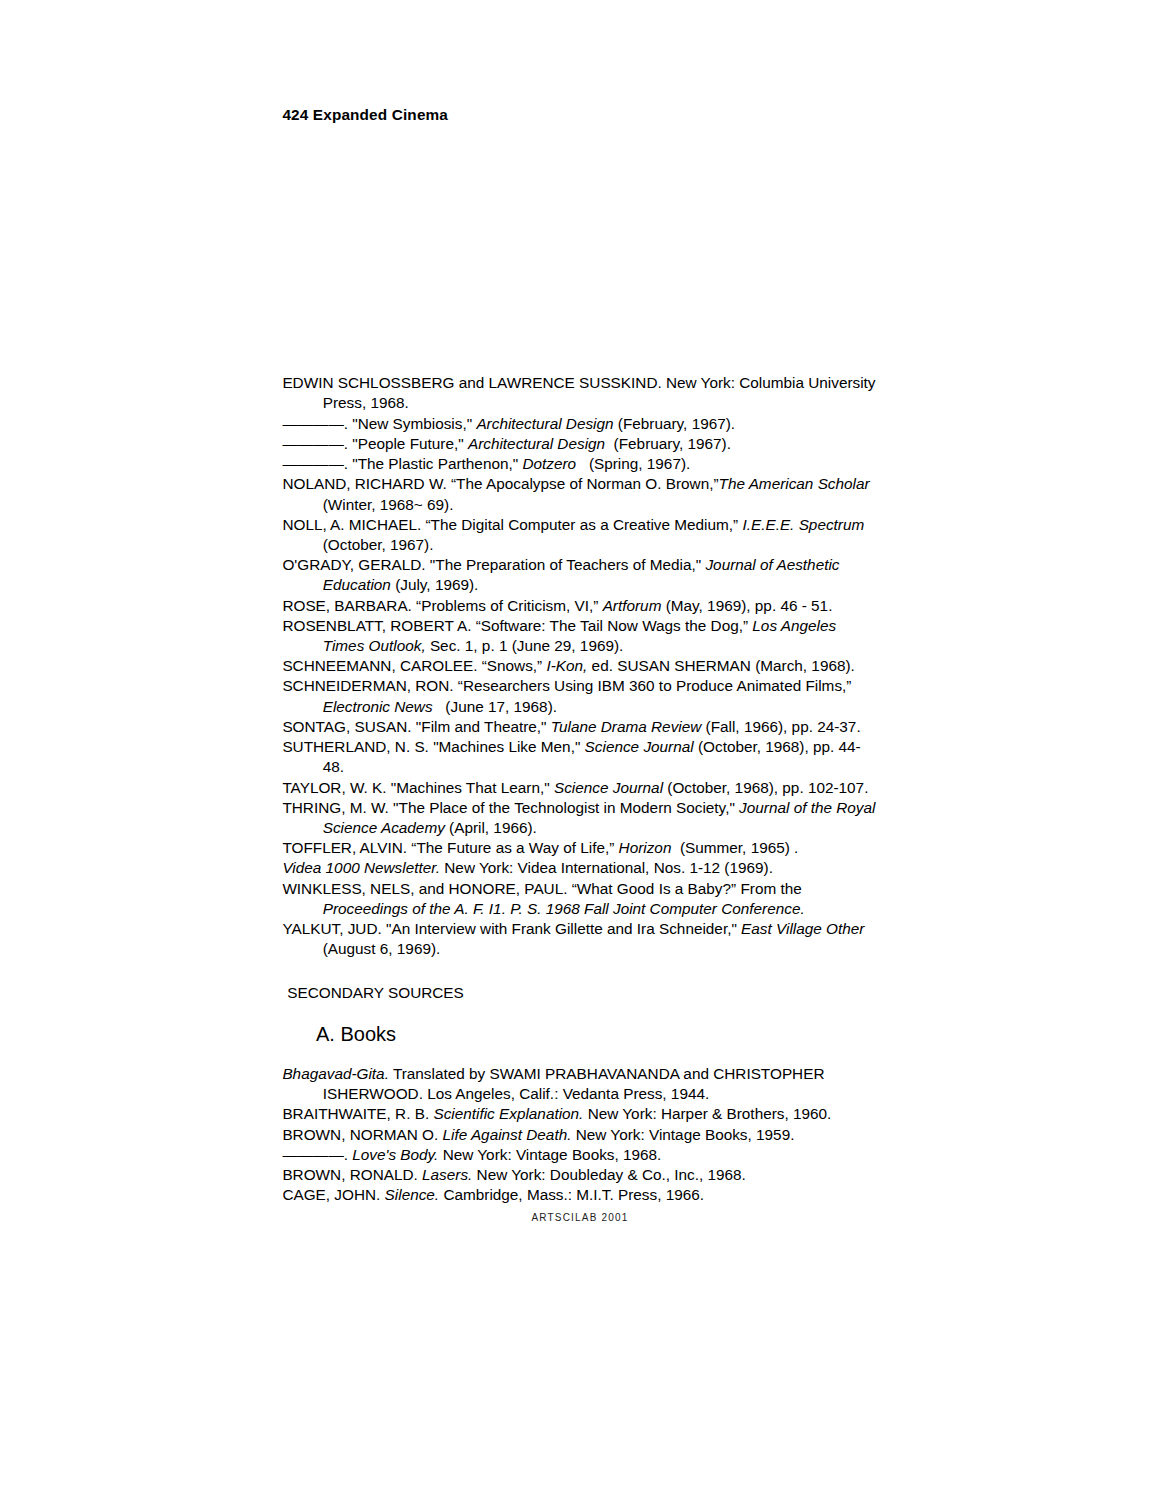424 Expanded Cinema
EDWIN SCHLOSSBERG and LAWRENCE SUSSKIND. New York: Columbia University Press, 1968.
————. "New Symbiosis," Architectural Design (February, 1967).
————. "People Future," Architectural Design (February, 1967).
————. "The Plastic Parthenon," Dotzero (Spring, 1967).
NOLAND, RICHARD W. “The Apocalypse of Norman O. Brown,”The American Scholar (Winter, 1968~ 69).
NOLL, A. MICHAEL. “The Digital Computer as a Creative Medium,” I.E.E.E. Spectrum (October, 1967).
O'GRADY, GERALD. "The Preparation of Teachers of Media," Journal of Aesthetic Education (July, 1969).
ROSE, BARBARA. “Problems of Criticism, VI,” Artforum (May, 1969), pp. 46 - 51.
ROSENBLATT, ROBERT A. “Software: The Tail Now Wags the Dog,” Los Angeles Times Outlook, Sec. 1, p. 1 (June 29, 1969).
SCHNEEMANN, CAROLEE. “Snows,” I-Kon, ed. SUSAN SHERMAN (March, 1968).
SCHNEIDERMAN, RON. “Researchers Using IBM 360 to Produce Animated Films,” Electronic News (June 17, 1968).
SONTAG, SUSAN. "Film and Theatre," Tulane Drama Review (Fall, 1966), pp. 24-37.
SUTHERLAND, N. S. "Machines Like Men," Science Journal (October, 1968), pp. 44-48.
TAYLOR, W. K. "Machines That Learn," Science Journal (October, 1968), pp. 102-107.
THRING, M. W. "The Place of the Technologist in Modern Society," Journal of the Royal Science Academy (April, 1966).
TOFFLER, ALVIN. “The Future as a Way of Life,” Horizon (Summer, 1965) .
Videa 1000 Newsletter. New York: Videa International, Nos. 1-12 (1969).
WINKLESS, NELS, and HONORE, PAUL. “What Good Is a Baby?” From the Proceedings of the A. F. I1. P. S. 1968 Fall Joint Computer Conference.
YALKUT, JUD. "An Interview with Frank Gillette and Ira Schneider," East Village Other (August 6, 1969).
SECONDARY SOURCES
A. Books
Bhagavad-Gita. Translated by SWAMI PRABHAVANANDA and CHRISTOPHER ISHERWOOD. Los Angeles, Calif.: Vedanta Press, 1944.
BRAITHWAITE, R. B. Scientific Explanation. New York: Harper & Brothers, 1960.
BROWN, NORMAN O. Life Against Death. New York: Vintage Books, 1959.
————. Love's Body. New York: Vintage Books, 1968.
BROWN, RONALD. Lasers. New York: Doubleday & Co., Inc., 1968.
CAGE, JOHN. Silence. Cambridge, Mass.: M.I.T. Press, 1966.
ARTSCILAB 2001